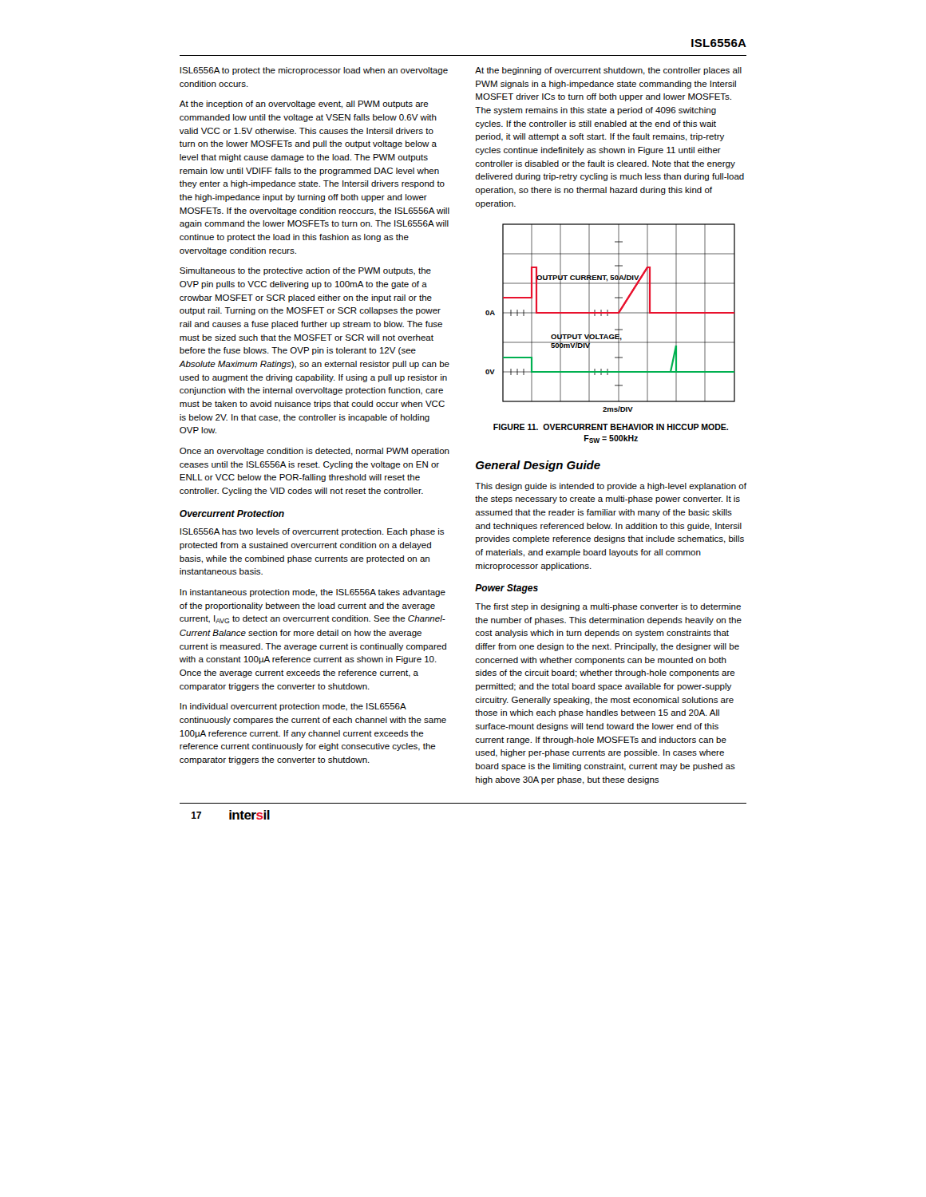ISL6556A
ISL6556A to protect the microprocessor load when an overvoltage condition occurs.
At the inception of an overvoltage event, all PWM outputs are commanded low until the voltage at VSEN falls below 0.6V with valid VCC or 1.5V otherwise. This causes the Intersil drivers to turn on the lower MOSFETs and pull the output voltage below a level that might cause damage to the load. The PWM outputs remain low until VDIFF falls to the programmed DAC level when they enter a high-impedance state. The Intersil drivers respond to the high-impedance input by turning off both upper and lower MOSFETs. If the overvoltage condition reoccurs, the ISL6556A will again command the lower MOSFETs to turn on. The ISL6556A will continue to protect the load in this fashion as long as the overvoltage condition recurs.
Simultaneous to the protective action of the PWM outputs, the OVP pin pulls to VCC delivering up to 100mA to the gate of a crowbar MOSFET or SCR placed either on the input rail or the output rail. Turning on the MOSFET or SCR collapses the power rail and causes a fuse placed further up stream to blow. The fuse must be sized such that the MOSFET or SCR will not overheat before the fuse blows. The OVP pin is tolerant to 12V (see Absolute Maximum Ratings), so an external resistor pull up can be used to augment the driving capability. If using a pull up resistor in conjunction with the internal overvoltage protection function, care must be taken to avoid nuisance trips that could occur when VCC is below 2V. In that case, the controller is incapable of holding OVP low.
Once an overvoltage condition is detected, normal PWM operation ceases until the ISL6556A is reset. Cycling the voltage on EN or ENLL or VCC below the POR-falling threshold will reset the controller. Cycling the VID codes will not reset the controller.
Overcurrent Protection
ISL6556A has two levels of overcurrent protection. Each phase is protected from a sustained overcurrent condition on a delayed basis, while the combined phase currents are protected on an instantaneous basis.
In instantaneous protection mode, the ISL6556A takes advantage of the proportionality between the load current and the average current, IAVG to detect an overcurrent condition. See the Channel-Current Balance section for more detail on how the average current is measured. The average current is continually compared with a constant 100µA reference current as shown in Figure 10. Once the average current exceeds the reference current, a comparator triggers the converter to shutdown.
In individual overcurrent protection mode, the ISL6556A continuously compares the current of each channel with the same 100µA reference current. If any channel current exceeds the reference current continuously for eight consecutive cycles, the comparator triggers the converter to shutdown.
At the beginning of overcurrent shutdown, the controller places all PWM signals in a high-impedance state commanding the Intersil MOSFET driver ICs to turn off both upper and lower MOSFETs. The system remains in this state a period of 4096 switching cycles. If the controller is still enabled at the end of this wait period, it will attempt a soft start. If the fault remains, trip-retry cycles continue indefinitely as shown in Figure 11 until either controller is disabled or the fault is cleared. Note that the energy delivered during trip-retry cycling is much less than during full-load operation, so there is no thermal hazard during this kind of operation.
OUTPUT CURRENT, 50A/DIV 0A OUTPUT VOLTAGE, 500mV/DIV 0V 2ms/DIV
FIGURE 11. OVERCURRENT BEHAVIOR IN HICCUP MODE.
FSW = 500kHz
General Design Guide
This design guide is intended to provide a high-level explanation of the steps necessary to create a multi-phase power converter. It is assumed that the reader is familiar with many of the basic skills and techniques referenced below. In addition to this guide, Intersil provides complete reference designs that include schematics, bills of materials, and example board layouts for all common microprocessor applications.
Power Stages
The first step in designing a multi-phase converter is to determine the number of phases. This determination depends heavily on the cost analysis which in turn depends on system constraints that differ from one design to the next. Principally, the designer will be concerned with whether components can be mounted on both sides of the circuit board; whether through-hole components are permitted; and the total board space available for power-supply circuitry. Generally speaking, the most economical solutions are those in which each phase handles between 15 and 20A. All surface-mount designs will tend toward the lower end of this current range. If through-hole MOSFETs and inductors can be used, higher per-phase currents are possible. In cases where board space is the limiting constraint, current may be pushed as high above 30A per phase, but these designs
17 intersil